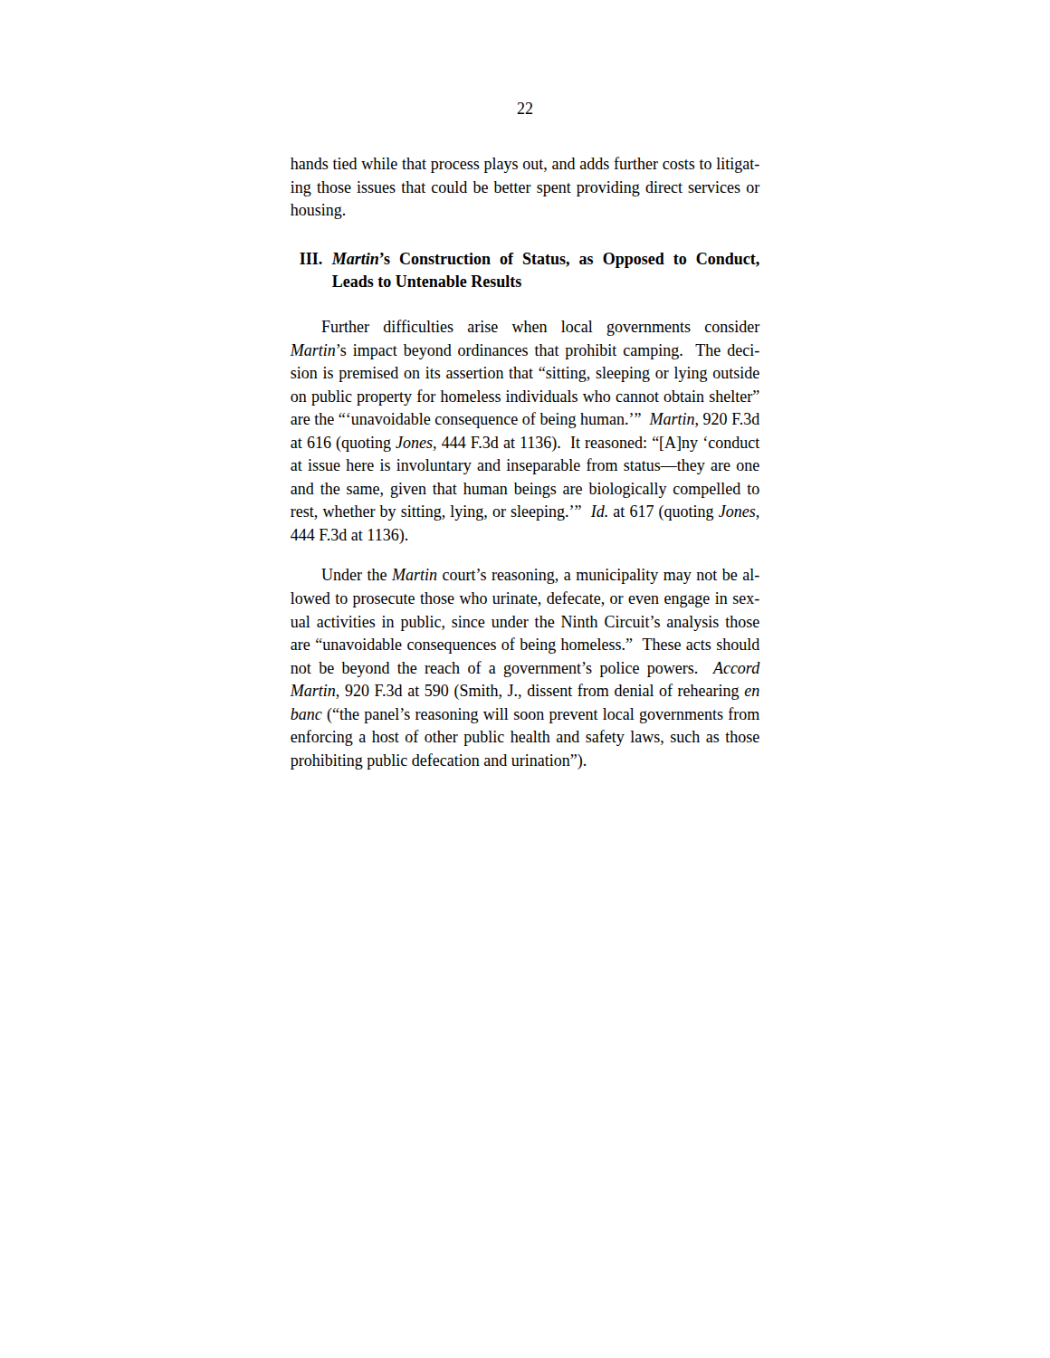22
hands tied while that process plays out, and adds further costs to litigating those issues that could be better spent providing direct services or housing.
III.
Martin’s Construction of Status, as Opposed to Conduct, Leads to Untenable Results
Further difficulties arise when local governments consider Martin’s impact beyond ordinances that prohibit camping. The decision is premised on its assertion that “sitting, sleeping or lying outside on public property for homeless individuals who cannot obtain shelter” are the “‘unavoidable consequence of being human.’” Martin, 920 F.3d at 616 (quoting Jones, 444 F.3d at 1136). It reasoned: “[A]ny ‘conduct at issue here is involuntary and inseparable from status—they are one and the same, given that human beings are biologically compelled to rest, whether by sitting, lying, or sleeping.’” Id. at 617 (quoting Jones, 444 F.3d at 1136).
Under the Martin court’s reasoning, a municipality may not be allowed to prosecute those who urinate, defecate, or even engage in sexual activities in public, since under the Ninth Circuit’s analysis those are “unavoidable consequences of being homeless.” These acts should not be beyond the reach of a government’s police powers. Accord Martin, 920 F.3d at 590 (Smith, J., dissent from denial of rehearing en banc (“the panel’s reasoning will soon prevent local governments from enforcing a host of other public health and safety laws, such as those prohibiting public defecation and urination”).